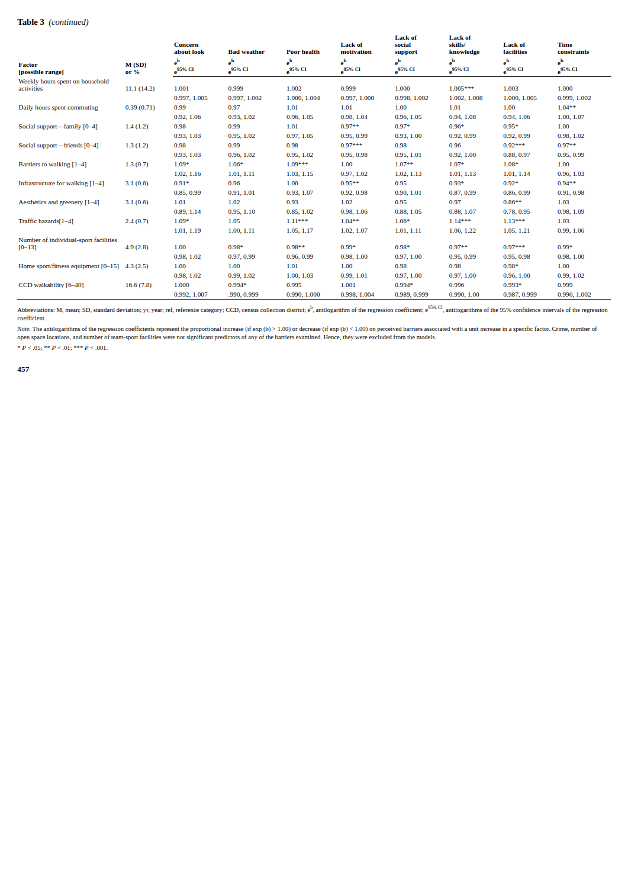Table 3 (continued)
| Factor [possible range] | M (SD) or % | Concern about look | Bad weather | Poor health | Lack of motivation | Lack of social support | Lack of skills/ knowledge | Lack of facilities | Time constraints |
| --- | --- | --- | --- | --- | --- | --- | --- | --- | --- |
| e b e 95% CI | e b e 95% CI | e b e 95% CI | e b e 95% CI | e b e 95% CI | e b e 95% CI | e b e 95% CI | e b e 95% CI |
| Weekly hours spent on household activities | 11.1 (14.2) | 1.001 | 0.999 | 1.002 | 0.999 | 1.000 | 1.005*** | 1.003 | 1.000 |
| | | 0.997, 1.005 | 0.997, 1.002 | 1.000, 1.004 | 0.997, 1.000 | 0.998, 1.002 | 1.002, 1.008 | 1.000, 1.005 | 0.999, 1.002 |
| Daily hours spent commuting | 0.39 (0.71) | 0.99 | 0.97 | 1.01 | 1.01 | 1.00 | 1.01 | 1.00 | 1.04** |
| | | 0.92, 1.06 | 0.93, 1.02 | 0.96, 1.05 | 0.98, 1.04 | 0.96, 1.05 | 0.94, 1.08 | 0.94, 1.06 | 1.00, 1.07 |
| Social support—family [0–4] | 1.4 (1.2) | 0.98 | 0.99 | 1.01 | 0.97** | 0.97* | 0.96* | 0.95* | 1.00 |
| | | 0.93, 1.03 | 0.95, 1.02 | 0.97, 1.05 | 0.95, 0.99 | 0.93, 1.00 | 0.92, 0.99 | 0.92, 0.99 | 0.98, 1.02 |
| Social support—friends [0–4] | 1.3 (1.2) | 0.98 | 0.99 | 0.98 | 0.97*** | 0.98 | 0.96 | 0.92*** | 0.97** |
| | | 0.93, 1.03 | 0.96, 1.02 | 0.95, 1.02 | 0.95, 0.98 | 0.95, 1.01 | 0.92, 1.00 | 0.88, 0.97 | 0.95, 0.99 |
| Barriers to walking [1–4] | 1.3 (0.7) | 1.09* | 1.06* | 1.09*** | 1.00 | 1.07** | 1.07* | 1.08* | 1.00 |
| | | 1.02, 1.16 | 1.01, 1.11 | 1.03, 1.15 | 0.97, 1.02 | 1.02, 1.13 | 1.01, 1.13 | 1.01, 1.14 | 0.96, 1.03 |
| Infrastructure for walking [1–4] | 3.1 (0.6) | 0.91* | 0.96 | 1.00 | 0.95** | 0.95 | 0.93* | 0.92* | 0.94** |
| | | 0.85, 0.99 | 0.91, 1.01 | 0.93, 1.07 | 0.92, 0.98 | 0.90, 1.01 | 0.87, 0.99 | 0.86, 0.99 | 0.91, 0.98 |
| Aesthetics and greenery [1–4] | 3.1 (0.6) | 1.01 | 1.02 | 0.93 | 1.02 | 0.95 | 0.97 | 0.86** | 1.03 |
| | | 0.89, 1.14 | 0.95, 1.10 | 0.85, 1.02 | 0.98, 1.06 | 0.88, 1.05 | 0.88, 1.07 | 0.78, 0.95 | 0.98, 1.09 |
| Traffic hazards[1–4] | 2.4 (0.7) | 1.09* | 1.05 | 1.11*** | 1.04** | 1.06* | 1.14*** | 1.13*** | 1.03 |
| | | 1.01, 1.19 | 1.00, 1.11 | 1.05, 1.17 | 1.02, 1.07 | 1.01, 1.11 | 1.06, 1.22 | 1.05, 1.21 | 0.99, 1.06 |
| Number of individual-sport facilities [0–13] | 4.9 (2.8) | 1.00 | 0.98* | 0.98** | 0.99* | 0.98* | 0.97** | 0.97*** | 0.99* |
| | | 0.98, 1.02 | 0.97, 0.99 | 0.96, 0.99 | 0.98, 1.00 | 0.97, 1.00 | 0.95, 0.99 | 0.95, 0.98 | 0.98, 1.00 |
| Home sport/fitness equipment [0–15] | 4.3 (2.5) | 1.00 | 1.00 | 1.01 | 1.00 | 0.98 | 0.98 | 0.98* | 1.00 |
| | | 0.98, 1.02 | 0.99, 1.02 | 1.00, 1.03 | 0.99, 1.01 | 0.97, 1.00 | 0.97, 1.00 | 0.96, 1.00 | 0.99, 1.02 |
| CCD walkability [6–40] | 16.6 (7.8) | 1.000 | 0.994* | 0.995 | 1.001 | 0.994* | 0.996 | 0.993* | 0.999 |
| | | 0.992, 1.007 | .990, 0.999 | 0.990, 1.000 | 0.998, 1.004 | 0.989, 0.999 | 0.990, 1.00 | 0.987, 0.999 | 0.996, 1.002 |
Abbreviations: M, mean; SD, standard deviation; yr, year; ref, reference category; CCD, census collection district; eb, antilogarithm of the regression coefficient; e95% CI, antilogarithms of the 95% confidence intervals of the regression coefficient.
Note. The antilogarithms of the regression coefficients represent the proportional increase (if exp (b) > 1.00) or decrease (if exp (b) < 1.00) on perceived barriers associated with a unit increase in a specific factor. Crime, number of open space locations, and number of team-sport facilities were not significant predictors of any of the barriers examined. Hence, they were excluded from the models.
* P < .05; ** P < .01; *** P < .001.
457